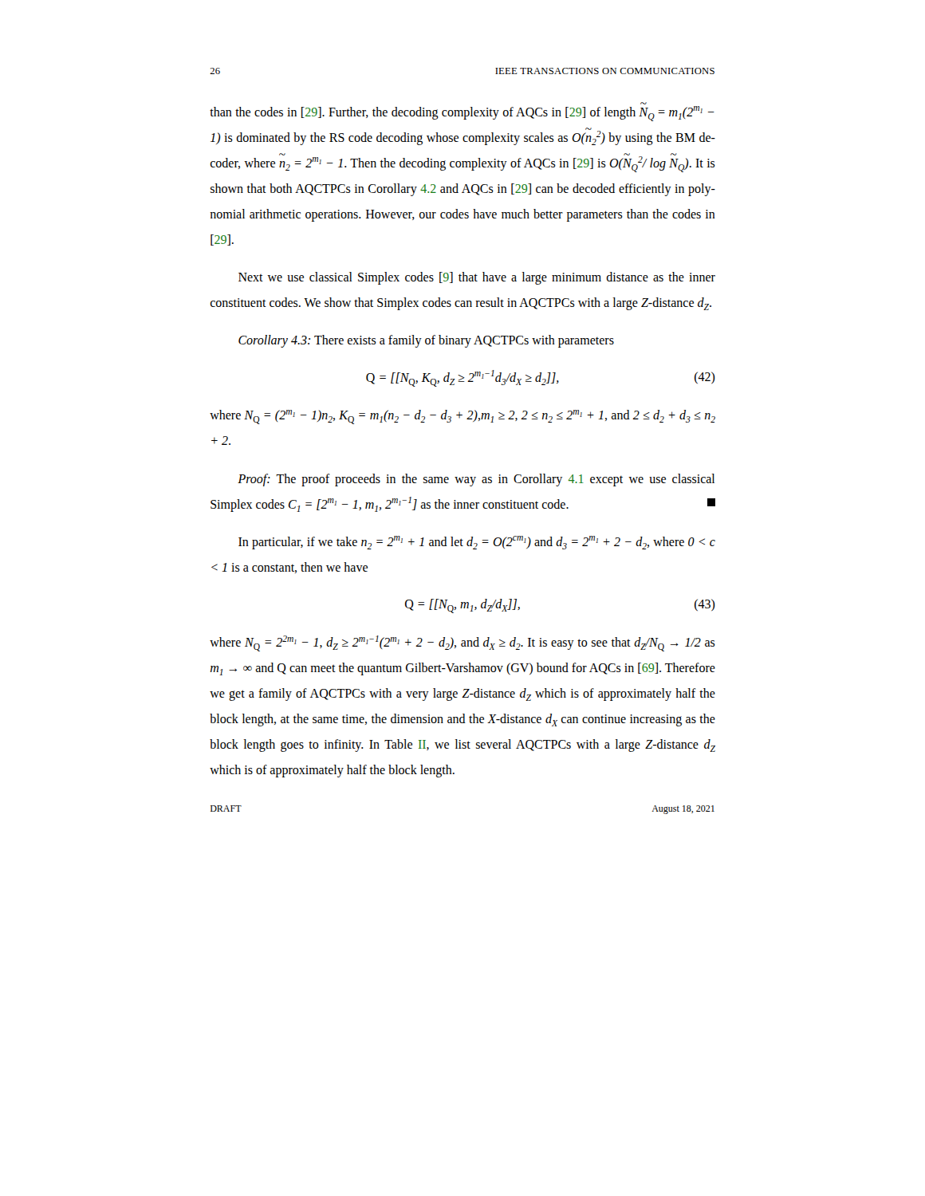26 IEEE Transactions on Communications
than the codes in [29]. Further, the decoding complexity of AQCs in [29] of length ~NQ = m1(2m1 − 1) is dominated by the RS code decoding whose complexity scales as O(~n22) by using the BM decoder, where ~n2 = 2m1 − 1. Then the decoding complexity of AQCs in [29] is O(~NQ2/ log ~NQ). It is shown that both AQCTPCs in Corollary 4.2 and AQCs in [29] can be decoded efficiently in polynomial arithmetic operations. However, our codes have much better parameters than the codes in [29].
Next we use classical Simplex codes [9] that have a large minimum distance as the inner constituent codes. We show that Simplex codes can result in AQCTPCs with a large Z-distance dZ.
Corollary 4.3: There exists a family of binary AQCTPCs with parameters
Q = [[NQ, KQ, dZ ≥ 2m1−1d3/dX ≥ d2]], (42)
where NQ = (2m1 − 1)n2, KQ = m1(n2 − d2 − d3 + 2),m1 ≥ 2, 2 ≤ n2 ≤ 2m1 + 1, and 2 ≤ d2 + d3 ≤ n2 + 2.
Proof: The proof proceeds in the same way as in Corollary 4.1 except we use classical Simplex codes C1 = [2m1 − 1, m1, 2m1−1] as the inner constituent code.
In particular, if we take n2 = 2m1 + 1 and let d2 = O(2cm1) and d3 = 2m1 + 2 − d2, where 0 < c < 1 is a constant, then we have
Q = [[NQ, m1, dZ/dX]], (43)
where NQ = 22m1 − 1, dZ ≥ 2m1−1(2m1 + 2 − d2), and dX ≥ d2. It is easy to see that dZ/NQ → 1/2 as m1 → ∞ and Q can meet the quantum Gilbert-Varshamov (GV) bound for AQCs in [69]. Therefore we get a family of AQCTPCs with a very large Z-distance dZ which is of approximately half the block length, at the same time, the dimension and the X-distance dX can continue increasing as the block length goes to infinity. In Table II, we list several AQCTPCs with a large Z-distance dZ which is of approximately half the block length.
DRAFT August 18, 2021